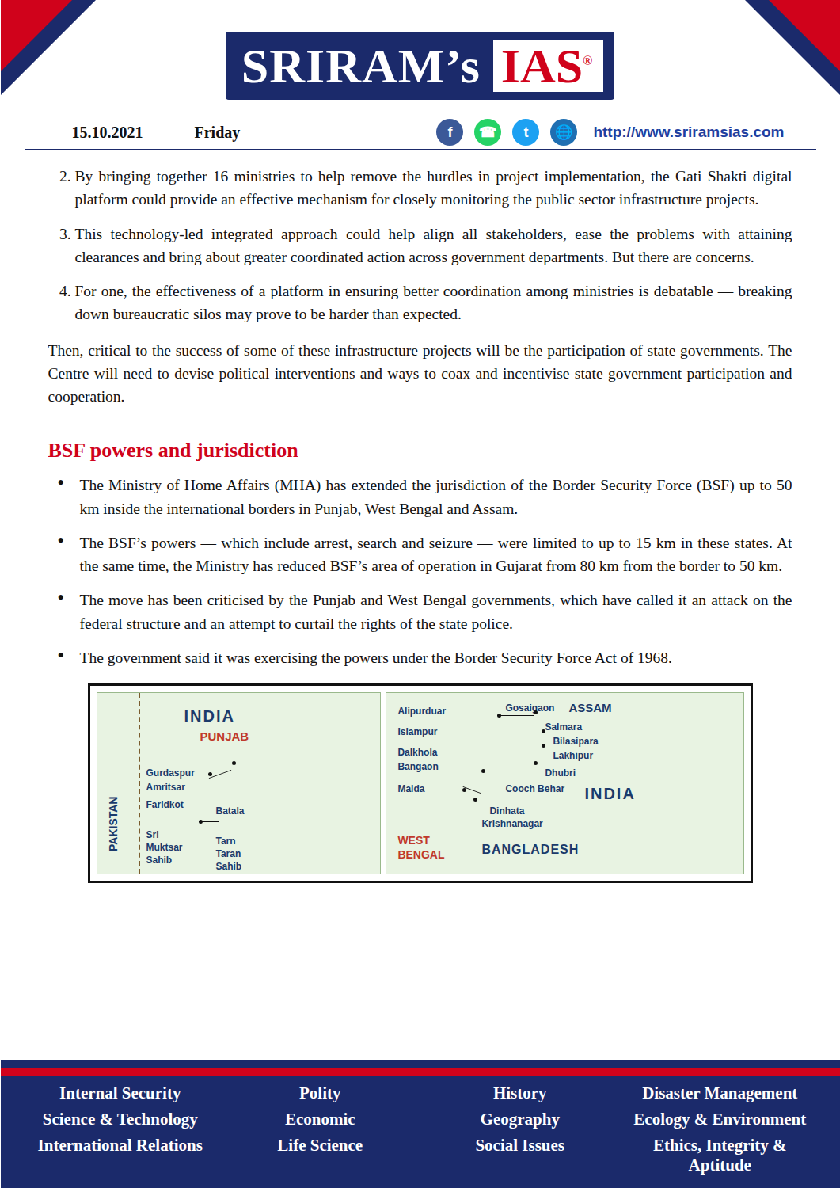SRIRAM’s IAS®
15.10.2021 Friday
f ☎ t 🌐 http://www.sriramsias.com
By bringing together 16 ministries to help remove the hurdles in project implementation, the Gati Shakti digital platform could provide an effective mechanism for closely monitoring the public sector infrastructure projects.
This technology-led integrated approach could help align all stakeholders, ease the problems with attaining clearances and bring about greater coordinated action across government departments. But there are concerns.
For one, the effectiveness of a platform in ensuring better coordination among ministries is debatable — breaking down bureaucratic silos may prove to be harder than expected.
Then, critical to the success of some of these infrastructure projects will be the participation of state governments. The Centre will need to devise political interventions and ways to coax and incentivise state government participation and cooperation.
BSF powers and jurisdiction
The Ministry of Home Affairs (MHA) has extended the jurisdiction of the Border Security Force (BSF) up to 50 km inside the international borders in Punjab, West Bengal and Assam.
The BSF’s powers — which include arrest, search and seizure — were limited to up to 15 km in these states. At the same time, the Ministry has reduced BSF’s area of operation in Gujarat from 80 km from the border to 50 km.
The move has been criticised by the Punjab and West Bengal governments, which have called it an attack on the federal structure and an attempt to curtail the rights of the state police.
The government said it was exercising the powers under the Border Security Force Act of 1968.
PAKISTAN INDIA PUNJAB Gurdaspur Amritsar Faridkot Sri Muktsar Sahib Batala Tarn Taran Sahib
Alipurduar Islampur Dalkhola Bangaon Malda Gosaigaon ASSAM Salmara Bilasipara Lakhipur Dhubri Cooch Behar INDIA Dinhata Krishnanagar WEST BENGAL BANGLADESH
3
Internal Security Polity History Disaster Management Science & Technology Economic Geography Ecology & Environment International Relations Life Science Social Issues Ethics, Integrity & Aptitude